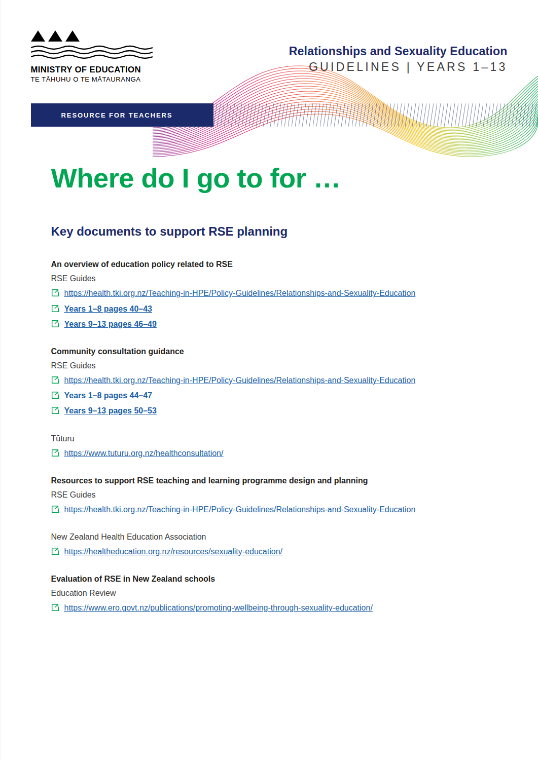MINISTRY OF EDUCATION TE TĀHUHU O TE MĀTAURANGA
Relationships and Sexuality Education
GUIDELINES | YEARS 1–13
RESOURCE FOR TEACHERS
Where do I go to for …
Key documents to support RSE planning
An overview of education policy related to RSE
RSE Guides
https://health.tki.org.nz/Teaching-in-HPE/Policy-Guidelines/Relationships-and-Sexuality-Education
Years 1–8 pages 40–43
Years 9–13 pages 46–49
Community consultation guidance
RSE Guides
https://health.tki.org.nz/Teaching-in-HPE/Policy-Guidelines/Relationships-and-Sexuality-Education
Years 1–8 pages 44–47
Years 9–13 pages 50–53
Tūturu
https://www.tuturu.org.nz/healthconsultation/
Resources to support RSE teaching and learning programme design and planning
RSE Guides
https://health.tki.org.nz/Teaching-in-HPE/Policy-Guidelines/Relationships-and-Sexuality-Education
New Zealand Health Education Association
https://healtheducation.org.nz/resources/sexuality-education/
Evaluation of RSE in New Zealand schools
Education Review
https://www.ero.govt.nz/publications/promoting-wellbeing-through-sexuality-education/